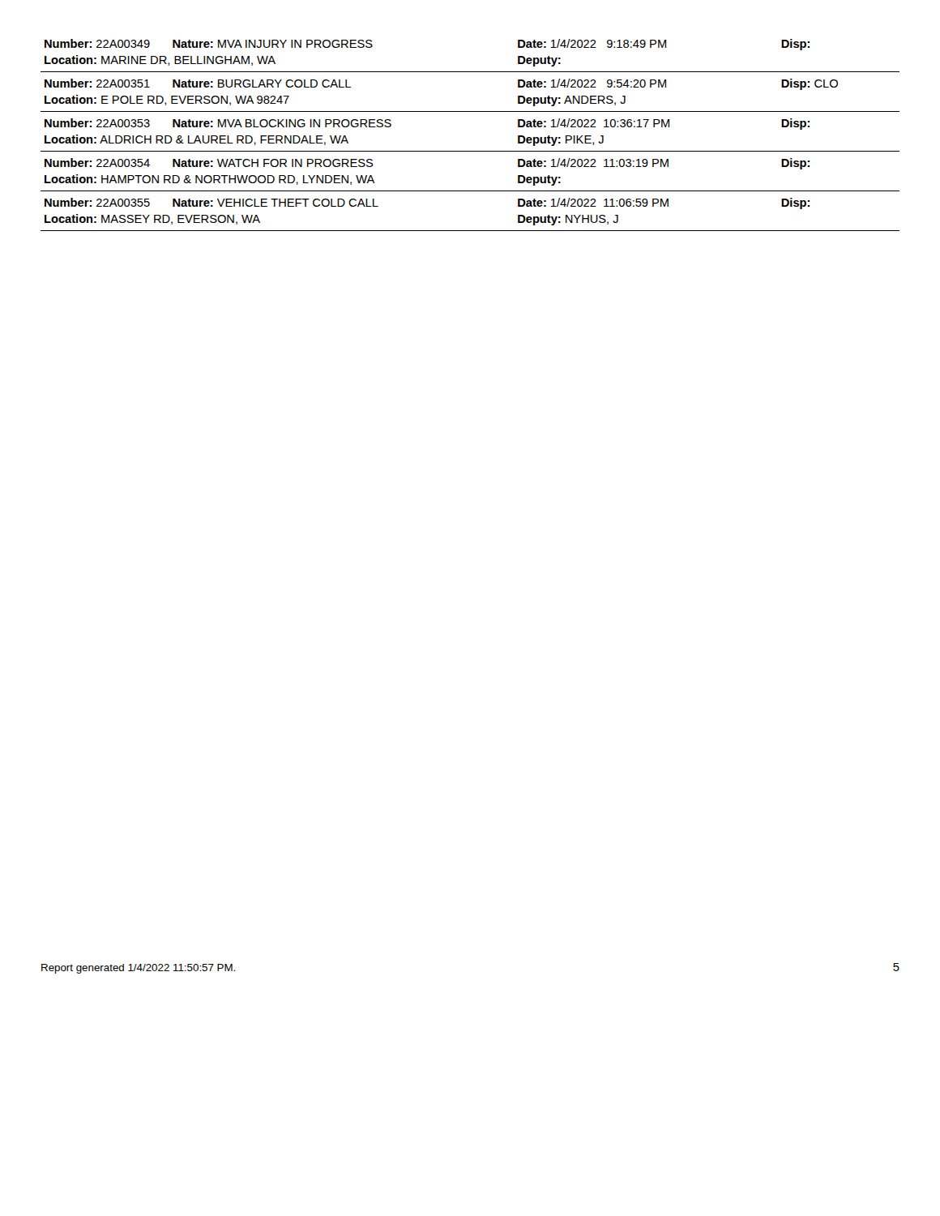| Number: 22A00349 | Nature: MVA INJURY IN PROGRESS | Date: 1/4/2022 9:18:49 PM | Disp: |
| Location: MARINE DR, BELLINGHAM, WA | Deputy: |
| Number: 22A00351 | Nature: BURGLARY COLD CALL | Date: 1/4/2022 9:54:20 PM | Disp: CLO |
| Location: E POLE RD, EVERSON, WA 98247 | Deputy: ANDERS, J |
| Number: 22A00353 | Nature: MVA BLOCKING IN PROGRESS | Date: 1/4/2022 10:36:17 PM | Disp: |
| Location: ALDRICH RD & LAUREL RD, FERNDALE, WA | Deputy: PIKE, J |
| Number: 22A00354 | Nature: WATCH FOR IN PROGRESS | Date: 1/4/2022 11:03:19 PM | Disp: |
| Location: HAMPTON RD & NORTHWOOD RD, LYNDEN, WA | Deputy: |
| Number: 22A00355 | Nature: VEHICLE THEFT COLD CALL | Date: 1/4/2022 11:06:59 PM | Disp: |
| Location: MASSEY RD, EVERSON, WA | Deputy: NYHUS, J |
Report generated 1/4/2022 11:50:57 PM.
5